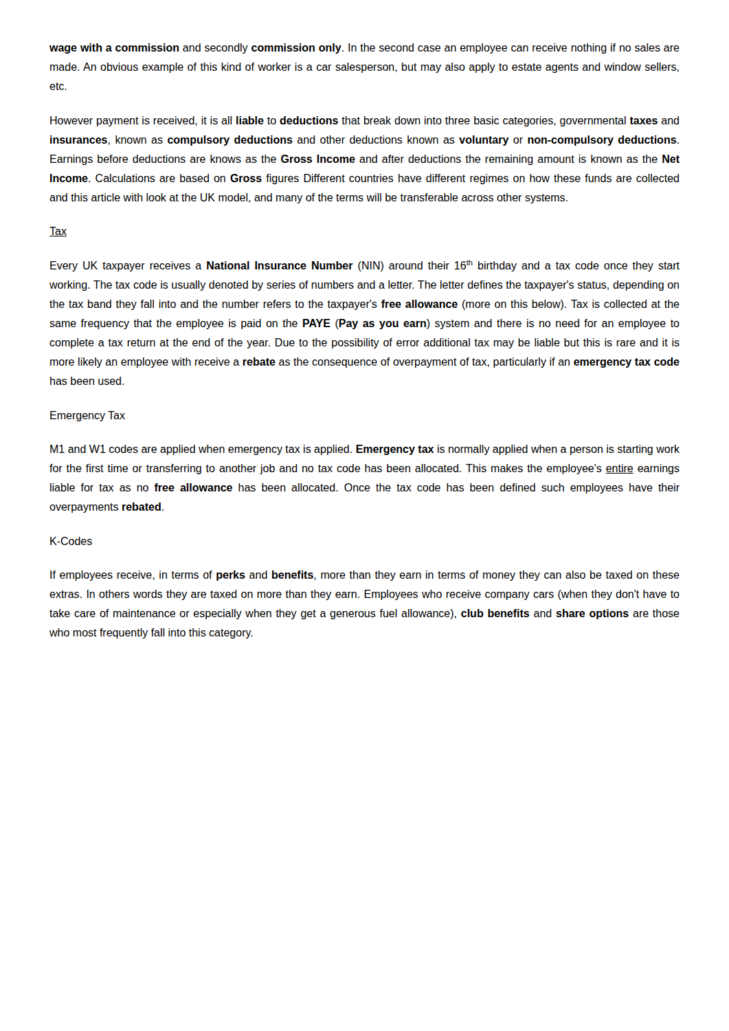wage with a commission and secondly commission only. In the second case an employee can receive nothing if no sales are made. An obvious example of this kind of worker is a car salesperson, but may also apply to estate agents and window sellers, etc.
However payment is received, it is all liable to deductions that break down into three basic categories, governmental taxes and insurances, known as compulsory deductions and other deductions known as voluntary or non-compulsory deductions. Earnings before deductions are knows as the Gross Income and after deductions the remaining amount is known as the Net Income. Calculations are based on Gross figures Different countries have different regimes on how these funds are collected and this article with look at the UK model, and many of the terms will be transferable across other systems.
Tax
Every UK taxpayer receives a National Insurance Number (NIN) around their 16th birthday and a tax code once they start working. The tax code is usually denoted by series of numbers and a letter. The letter defines the taxpayer's status, depending on the tax band they fall into and the number refers to the taxpayer's free allowance (more on this below). Tax is collected at the same frequency that the employee is paid on the PAYE (Pay as you earn) system and there is no need for an employee to complete a tax return at the end of the year. Due to the possibility of error additional tax may be liable but this is rare and it is more likely an employee with receive a rebate as the consequence of overpayment of tax, particularly if an emergency tax code has been used.
Emergency Tax
M1 and W1 codes are applied when emergency tax is applied. Emergency tax is normally applied when a person is starting work for the first time or transferring to another job and no tax code has been allocated. This makes the employee's entire earnings liable for tax as no free allowance has been allocated. Once the tax code has been defined such employees have their overpayments rebated.
K-Codes
If employees receive, in terms of perks and benefits, more than they earn in terms of money they can also be taxed on these extras. In others words they are taxed on more than they earn. Employees who receive company cars (when they don't have to take care of maintenance or especially when they get a generous fuel allowance), club benefits and share options are those who most frequently fall into this category.